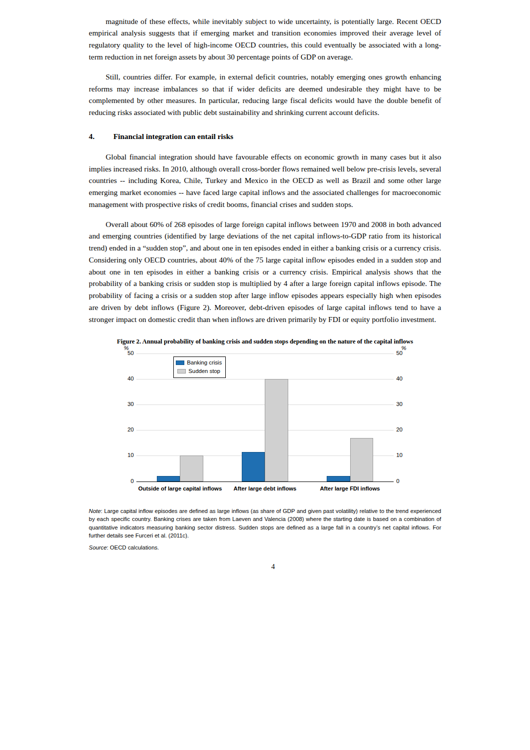magnitude of these effects, while inevitably subject to wide uncertainty, is potentially large. Recent OECD empirical analysis suggests that if emerging market and transition economies improved their average level of regulatory quality to the level of high-income OECD countries, this could eventually be associated with a long-term reduction in net foreign assets by about 30 percentage points of GDP on average.
Still, countries differ. For example, in external deficit countries, notably emerging ones growth enhancing reforms may increase imbalances so that if wider deficits are deemed undesirable they might have to be complemented by other measures. In particular, reducing large fiscal deficits would have the double benefit of reducing risks associated with public debt sustainability and shrinking current account deficits.
4. Financial integration can entail risks
Global financial integration should have favourable effects on economic growth in many cases but it also implies increased risks. In 2010, although overall cross-border flows remained well below pre-crisis levels, several countries -- including Korea, Chile, Turkey and Mexico in the OECD as well as Brazil and some other large emerging market economies -- have faced large capital inflows and the associated challenges for macroeconomic management with prospective risks of credit booms, financial crises and sudden stops.
Overall about 60% of 268 episodes of large foreign capital inflows between 1970 and 2008 in both advanced and emerging countries (identified by large deviations of the net capital inflows-to-GDP ratio from its historical trend) ended in a “sudden stop”, and about one in ten episodes ended in either a banking crisis or a currency crisis. Considering only OECD countries, about 40% of the 75 large capital inflow episodes ended in a sudden stop and about one in ten episodes in either a banking crisis or a currency crisis. Empirical analysis shows that the probability of a banking crisis or sudden stop is multiplied by 4 after a large foreign capital inflows episode. The probability of facing a crisis or a sudden stop after large inflow episodes appears especially high when episodes are driven by debt inflows (Figure 2). Moreover, debt-driven episodes of large capital inflows tend to have a stronger impact on domestic credit than when inflows are driven primarily by FDI or equity portfolio investment.
Figure 2. Annual probability of banking crisis and sudden stops depending on the nature of the capital inflows
%
%
50
40
30
20
10
0
50
40
30
20
10
0
Banking crisis
Sudden stop
Outside of large capital inflows
After large debt inflows
After large FDI inflows
Note: Large capital inflow episodes are defined as large inflows (as share of GDP and given past volatility) relative to the trend experienced by each specific country. Banking crises are taken from Laeven and Valencia (2008) where the starting date is based on a combination of quantitative indicators measuring banking sector distress. Sudden stops are defined as a large fall in a country’s net capital inflows. For further details see Furceri et al. (2011c).
Source: OECD calculations.
4